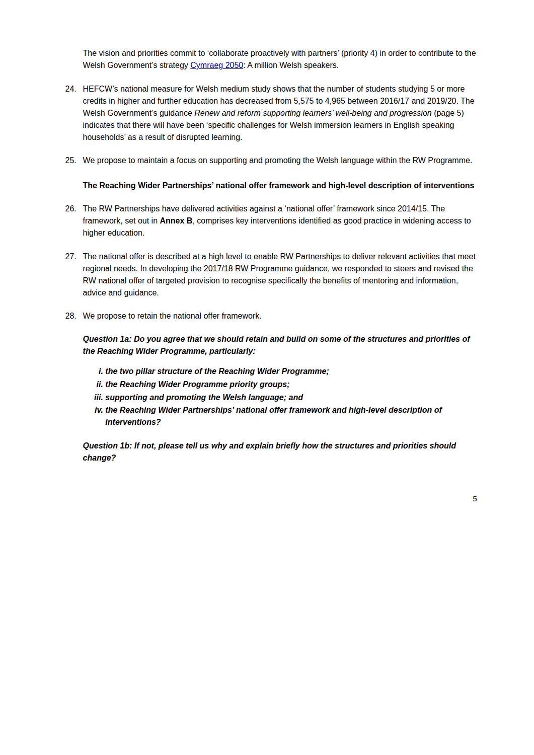The vision and priorities commit to ‘collaborate proactively with partners’ (priority 4) in order to contribute to the Welsh Government’s strategy Cymraeg 2050: A million Welsh speakers.
24. HEFCW’s national measure for Welsh medium study shows that the number of students studying 5 or more credits in higher and further education has decreased from 5,575 to 4,965 between 2016/17 and 2019/20. The Welsh Government’s guidance Renew and reform supporting learners’ well-being and progression (page 5) indicates that there will have been ‘specific challenges for Welsh immersion learners in English speaking households’ as a result of disrupted learning.
25. We propose to maintain a focus on supporting and promoting the Welsh language within the RW Programme.
The Reaching Wider Partnerships’ national offer framework and high-level description of interventions
26. The RW Partnerships have delivered activities against a ‘national offer’ framework since 2014/15. The framework, set out in Annex B, comprises key interventions identified as good practice in widening access to higher education.
27. The national offer is described at a high level to enable RW Partnerships to deliver relevant activities that meet regional needs. In developing the 2017/18 RW Programme guidance, we responded to steers and revised the RW national offer of targeted provision to recognise specifically the benefits of mentoring and information, advice and guidance.
28. We propose to retain the national offer framework.
Question 1a: Do you agree that we should retain and build on some of the structures and priorities of the Reaching Wider Programme, particularly:
the two pillar structure of the Reaching Wider Programme;
the Reaching Wider Programme priority groups;
supporting and promoting the Welsh language; and
the Reaching Wider Partnerships’ national offer framework and high-level description of interventions?
Question 1b: If not, please tell us why and explain briefly how the structures and priorities should change?
5